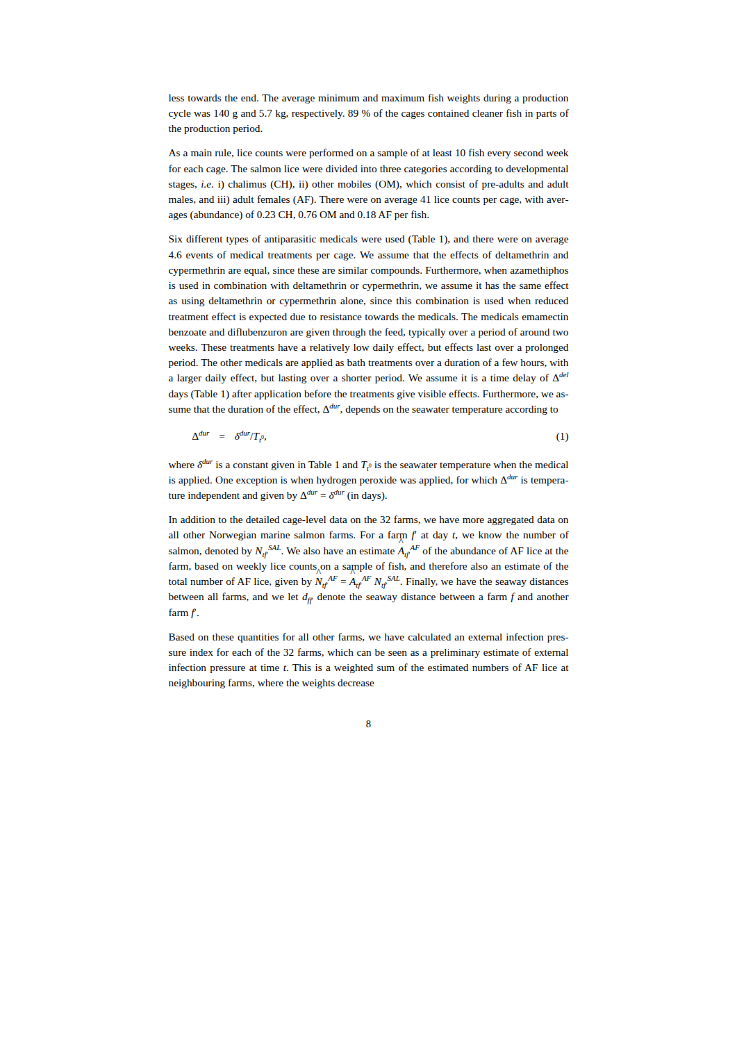less towards the end. The average minimum and maximum fish weights during a production cycle was 140 g and 5.7 kg, respectively. 89 % of the cages contained cleaner fish in parts of the production period.
As a main rule, lice counts were performed on a sample of at least 10 fish every second week for each cage. The salmon lice were divided into three categories according to developmental stages, i.e. i) chalimus (CH), ii) other mobiles (OM), which consist of pre-adults and adult males, and iii) adult females (AF). There were on average 41 lice counts per cage, with averages (abundance) of 0.23 CH, 0.76 OM and 0.18 AF per fish.
Six different types of antiparasitic medicals were used (Table 1), and there were on average 4.6 events of medical treatments per cage. We assume that the effects of deltamethrin and cypermethrin are equal, since these are similar compounds. Furthermore, when azamethiphos is used in combination with deltamethrin or cypermethrin, we assume it has the same effect as using deltamethrin or cypermethrin alone, since this combination is used when reduced treatment effect is expected due to resistance towards the medicals. The medicals emamectin benzoate and diflubenzuron are given through the feed, typically over a period of around two weeks. These treatments have a relatively low daily effect, but effects last over a prolonged period. The other medicals are applied as bath treatments over a duration of a few hours, with a larger daily effect, but lasting over a shorter period. We assume it is a time delay of Δdel days (Table 1) after application before the treatments give visible effects. Furthermore, we assume that the duration of the effect, Δdur, depends on the seawater temperature according to
| Δ dur | = | δ dur / T t 0 , |
(1)
where δdur is a constant given in Table 1 and Tt0 is the seawater temperature when the medical is applied. One exception is when hydrogen peroxide was applied, for which Δdur is temperature independent and given by Δdur = δdur (in days).
In addition to the detailed cage-level data on the 32 farms, we have more aggregated data on all other Norwegian marine salmon farms. For a farm f′ at day t, we know the number of salmon, denoted by Ntf′SAL. We also have an estimate ^Atf′AF of the abundance of AF lice at the farm, based on weekly lice counts on a sample of fish, and therefore also an estimate of the total number of AF lice, given by ^Ntf′AF = ^Atf′AF Ntf′SAL. Finally, we have the seaway distances between all farms, and we let dff′ denote the seaway distance between a farm f and another farm f′.
Based on these quantities for all other farms, we have calculated an external infection pressure index for each of the 32 farms, which can be seen as a preliminary estimate of external infection pressure at time t. This is a weighted sum of the estimated numbers of AF lice at neighbouring farms, where the weights decrease
8